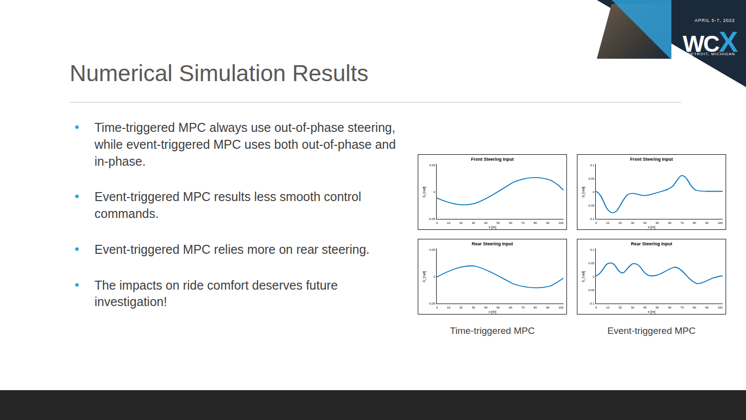APRIL 5-7, 2022
WCX
DETROIT, MICHIGAN
Numerical Simulation Results
Time-triggered MPC always use out-of-phase steering, while event-triggered MPC uses both out-of-phase and in-phase.
Event-triggered MPC results less smooth control commands.
Event-triggered MPC relies more on rear steering.
The impacts on ride comfort deserves future investigation!
Front Steering Input
δf [rad]
0.050-0.05
0102030405060708090100
x [m]
Rear Steering Input
δr [rad]
0.050-0.05
0102030405060708090100
x [m]
Front Steering Input
δf [rad]
0.10.050-0.05-0.1
0102030405060708090100
x [m]
Rear Steering Input
δr [rad]
0.10.050-0.05-0.1
0102030405060708090100
x [m]
Time-triggered MPC
Event-triggered MPC